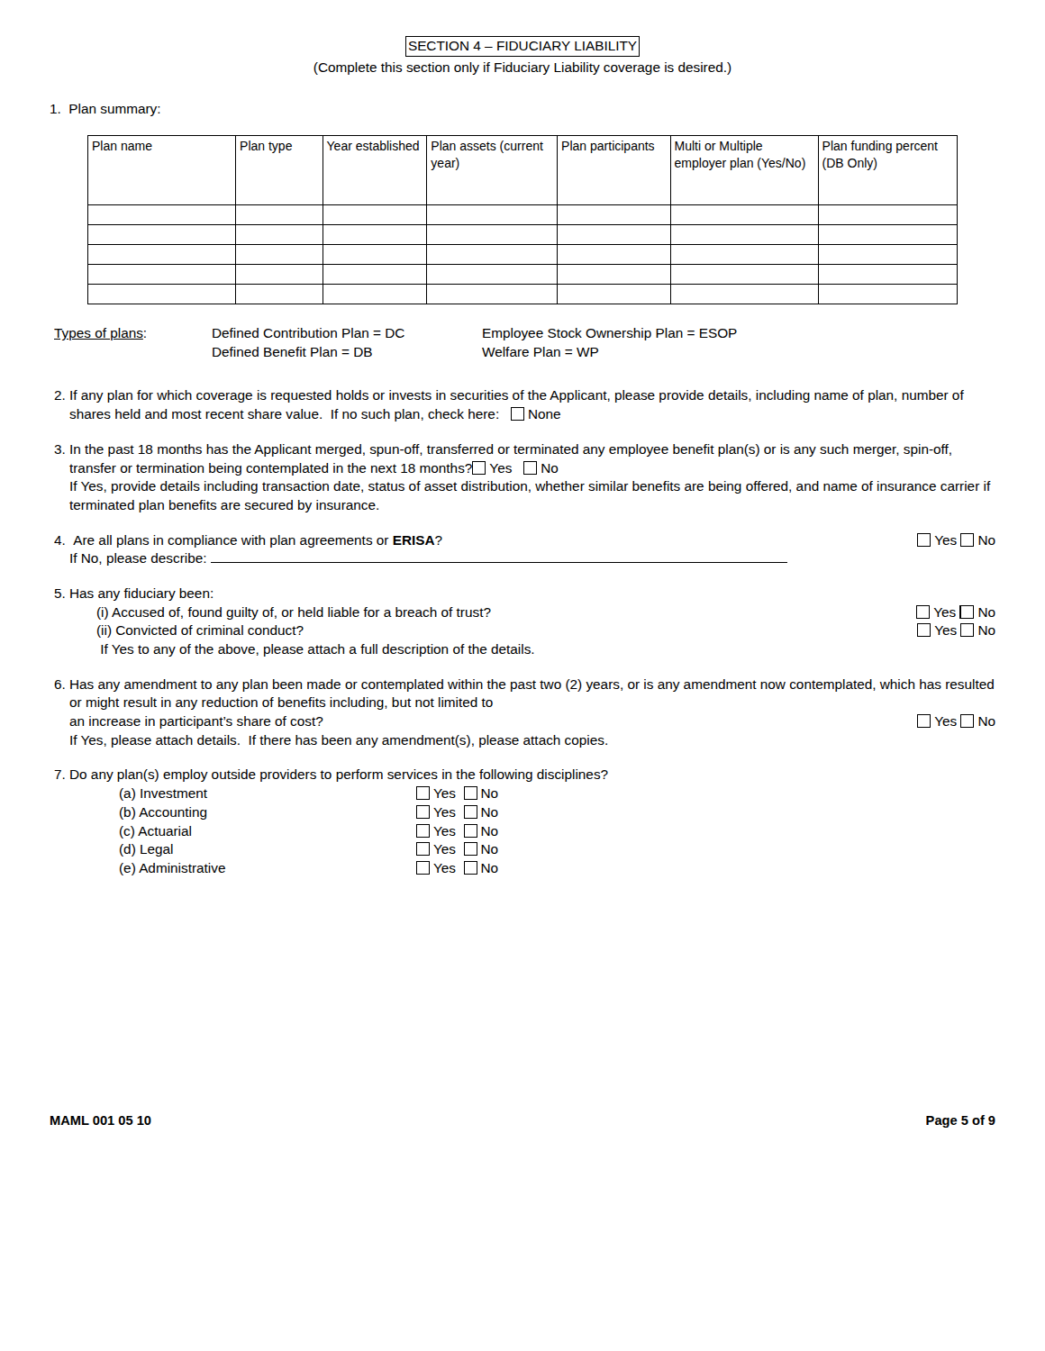SECTION 4 – FIDUCIARY LIABILITY
(Complete this section only if Fiduciary Liability coverage is desired.)
1. Plan summary:
| Plan name | Plan type | Year established | Plan assets (current year) | Plan participants | Multi or Multiple employer plan (Yes/No) | Plan funding percent (DB Only) |
| --- | --- | --- | --- | --- | --- | --- |
| Types of plans : | Defined Contribution Plan = DC | Employee Stock Ownership Plan = ESOP |
| | Defined Benefit Plan = DB | Welfare Plan = WP |
If any plan for which coverage is requested holds or invests in securities of the Applicant, please provide details, including name of plan, number of shares held and most recent share value. If no such plan, check here: None
In the past 18 months has the Applicant merged, spun-off, transferred or terminated any employee benefit plan(s) or is any such merger, spin-off, transfer or termination being contemplated in the next 18 months? Yes No
If Yes, provide details including transaction date, status of asset distribution, whether similar benefits are being offered, and name of insurance carrier if terminated plan benefits are secured by insurance.
Are all plans in compliance with plan agreements or ERISA? Yes No
If No, please describe:
Has any fiduciary been:
(i) Accused of, found guilty of, or held liable for a breach of trust? Yes No
(ii) Convicted of criminal conduct? Yes No
If Yes to any of the above, please attach a full description of the details.
Has any amendment to any plan been made or contemplated within the past two (2) years, or is any amendment now contemplated, which has resulted or might result in any reduction of benefits including, but not limited to
an increase in participant’s share of cost? Yes No
If Yes, please attach details. If there has been any amendment(s), please attach copies.
Do any plan(s) employ outside providers to perform services in the following disciplines?
(a) Investment Yes No
(b) Accounting Yes No
(c) Actuarial Yes No
(d) Legal Yes No
(e) Administrative Yes No
MAML 001 05 10 Page 5 of 9